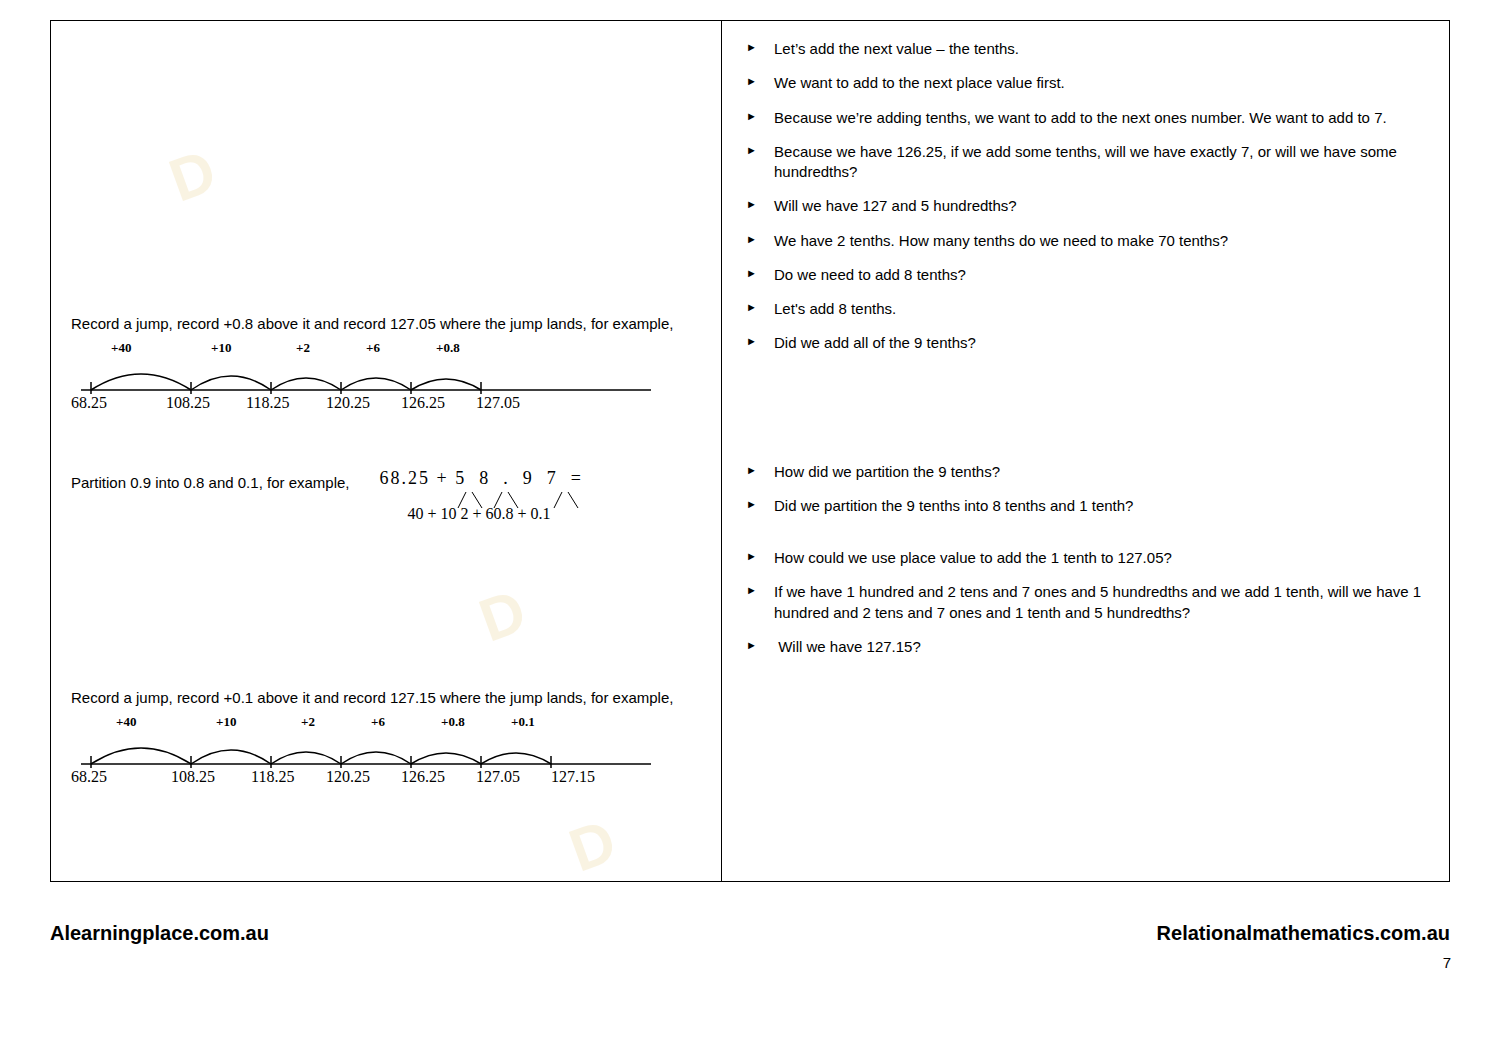D
D
D
Record a jump, record +0.8 above it and record 127.05 where the jump lands, for example,
+40 +10 +2 +6 +0.8
68.25 108.25 118.25 120.25 126.25 127.05
Partition 0.9 into 0.8 and 0.1, for example,
68.25 + 5 8 . 9 7 =
40 + 10 2 + 60.8 + 0.1
Record a jump, record +0.1 above it and record 127.15 where the jump lands, for example,
+40 +10 +2 +6 +0.8 +0.1
68.25 108.25 118.25 120.25 126.25 127.05 127.15
Let’s add the next value – the tenths.
We want to add to the next place value first.
Because we’re adding tenths, we want to add to the next ones number. We want to add to 7.
Because we have 126.25, if we add some tenths, will we have exactly 7, or will we have some hundredths?
Will we have 127 and 5 hundredths?
We have 2 tenths. How many tenths do we need to make 70 tenths?
Do we need to add 8 tenths?
Let's add 8 tenths.
Did we add all of the 9 tenths?
How did we partition the 9 tenths?
Did we partition the 9 tenths into 8 tenths and 1 tenth?
How could we use place value to add the 1 tenth to 127.05?
If we have 1 hundred and 2 tens and 7 ones and 5 hundredths and we add 1 tenth, will we have 1 hundred and 2 tens and 7 ones and 1 tenth and 5 hundredths?
Will we have 127.15?
7
Alearningplace.com.au
Relationalmathematics.com.au